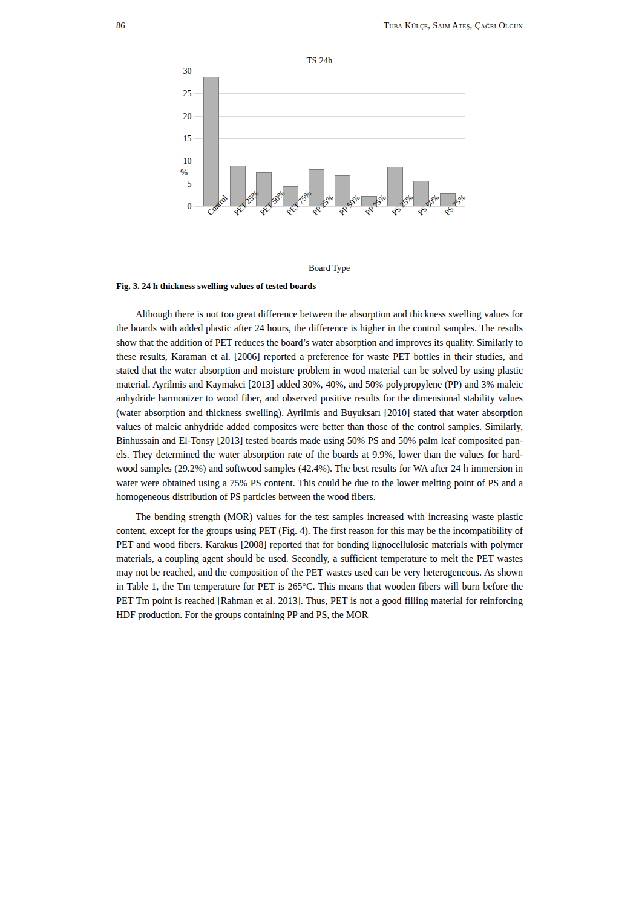86 Tuba Külçe, Saim Ateş, Çağrı Olgun
TS 24h
%
30
25
20
15
10
5
0
Control PET 25% PET 50% PET 75% PP 25% PP 50% PP 75% PS 25% PS 50% PS 75%
Board Type
Fig. 3. 24 h thickness swelling values of tested boards
Although there is not too great difference between the absorption and thickness swelling values for the boards with added plastic after 24 hours, the difference is higher in the control samples. The results show that the addition of PET reduces the board’s water absorption and improves its quality. Similarly to these results, Karaman et al. [2006] reported a preference for waste PET bottles in their studies, and stated that the water absorption and moisture problem in wood material can be solved by using plastic material. Ayrilmis and Kaymakci [2013] added 30%, 40%, and 50% polypropylene (PP) and 3% maleic anhydride harmonizer to wood fiber, and observed positive results for the dimensional stability values (water absorption and thickness swelling). Ayrilmis and Buyuksarı [2010] stated that water absorption values of maleic anhydride added composites were better than those of the control samples. Similarly, Binhussain and El-Tonsy [2013] tested boards made using 50% PS and 50% palm leaf composited panels. They determined the water absorption rate of the boards at 9.9%, lower than the values for hardwood samples (29.2%) and softwood samples (42.4%). The best results for WA after 24 h immersion in water were obtained using a 75% PS content. This could be due to the lower melting point of PS and a homogeneous distribution of PS particles between the wood fibers.
The bending strength (MOR) values for the test samples increased with increasing waste plastic content, except for the groups using PET (Fig. 4). The first reason for this may be the incompatibility of PET and wood fibers. Karakus [2008] reported that for bonding lignocellulosic materials with polymer materials, a coupling agent should be used. Secondly, a sufficient temperature to melt the PET wastes may not be reached, and the composition of the PET wastes used can be very heterogeneous. As shown in Table 1, the Tm temperature for PET is 265°C. This means that wooden fibers will burn before the PET Tm point is reached [Rahman et al. 2013]. Thus, PET is not a good filling material for reinforcing HDF production. For the groups containing PP and PS, the MOR